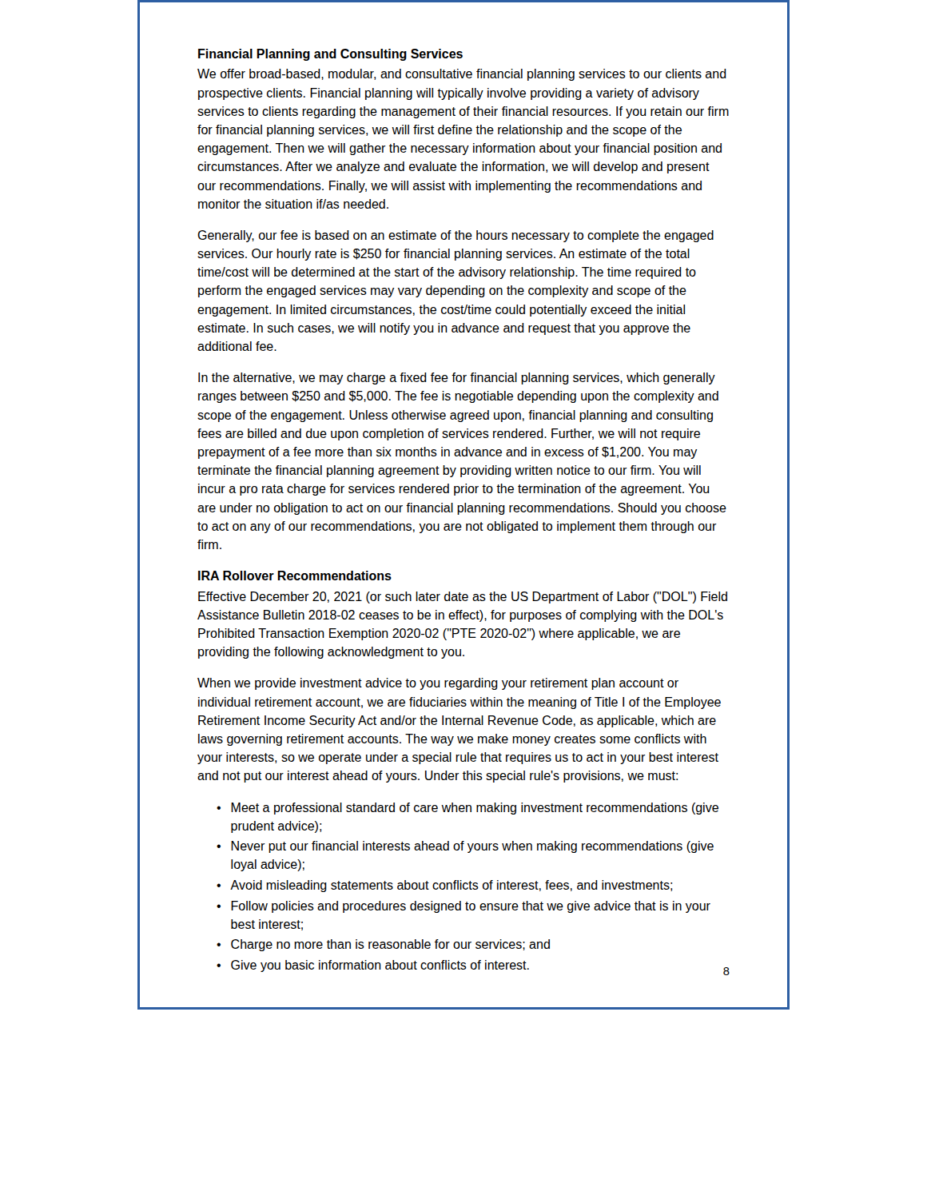Financial Planning and Consulting Services
We offer broad-based, modular, and consultative financial planning services to our clients and prospective clients. Financial planning will typically involve providing a variety of advisory services to clients regarding the management of their financial resources. If you retain our firm for financial planning services, we will first define the relationship and the scope of the engagement. Then we will gather the necessary information about your financial position and circumstances. After we analyze and evaluate the information, we will develop and present our recommendations. Finally, we will assist with implementing the recommendations and monitor the situation if/as needed.
Generally, our fee is based on an estimate of the hours necessary to complete the engaged services. Our hourly rate is $250 for financial planning services. An estimate of the total time/cost will be determined at the start of the advisory relationship. The time required to perform the engaged services may vary depending on the complexity and scope of the engagement. In limited circumstances, the cost/time could potentially exceed the initial estimate. In such cases, we will notify you in advance and request that you approve the additional fee.
In the alternative, we may charge a fixed fee for financial planning services, which generally ranges between $250 and $5,000. The fee is negotiable depending upon the complexity and scope of the engagement. Unless otherwise agreed upon, financial planning and consulting fees are billed and due upon completion of services rendered. Further, we will not require prepayment of a fee more than six months in advance and in excess of $1,200. You may terminate the financial planning agreement by providing written notice to our firm. You will incur a pro rata charge for services rendered prior to the termination of the agreement. You are under no obligation to act on our financial planning recommendations. Should you choose to act on any of our recommendations, you are not obligated to implement them through our firm.
IRA Rollover Recommendations
Effective December 20, 2021 (or such later date as the US Department of Labor ("DOL") Field Assistance Bulletin 2018-02 ceases to be in effect), for purposes of complying with the DOL's Prohibited Transaction Exemption 2020-02 ("PTE 2020-02") where applicable, we are providing the following acknowledgment to you.
When we provide investment advice to you regarding your retirement plan account or individual retirement account, we are fiduciaries within the meaning of Title I of the Employee Retirement Income Security Act and/or the Internal Revenue Code, as applicable, which are laws governing retirement accounts. The way we make money creates some conflicts with your interests, so we operate under a special rule that requires us to act in your best interest and not put our interest ahead of yours. Under this special rule's provisions, we must:
Meet a professional standard of care when making investment recommendations (give prudent advice);
Never put our financial interests ahead of yours when making recommendations (give loyal advice);
Avoid misleading statements about conflicts of interest, fees, and investments;
Follow policies and procedures designed to ensure that we give advice that is in your best interest;
Charge no more than is reasonable for our services; and
Give you basic information about conflicts of interest.
8